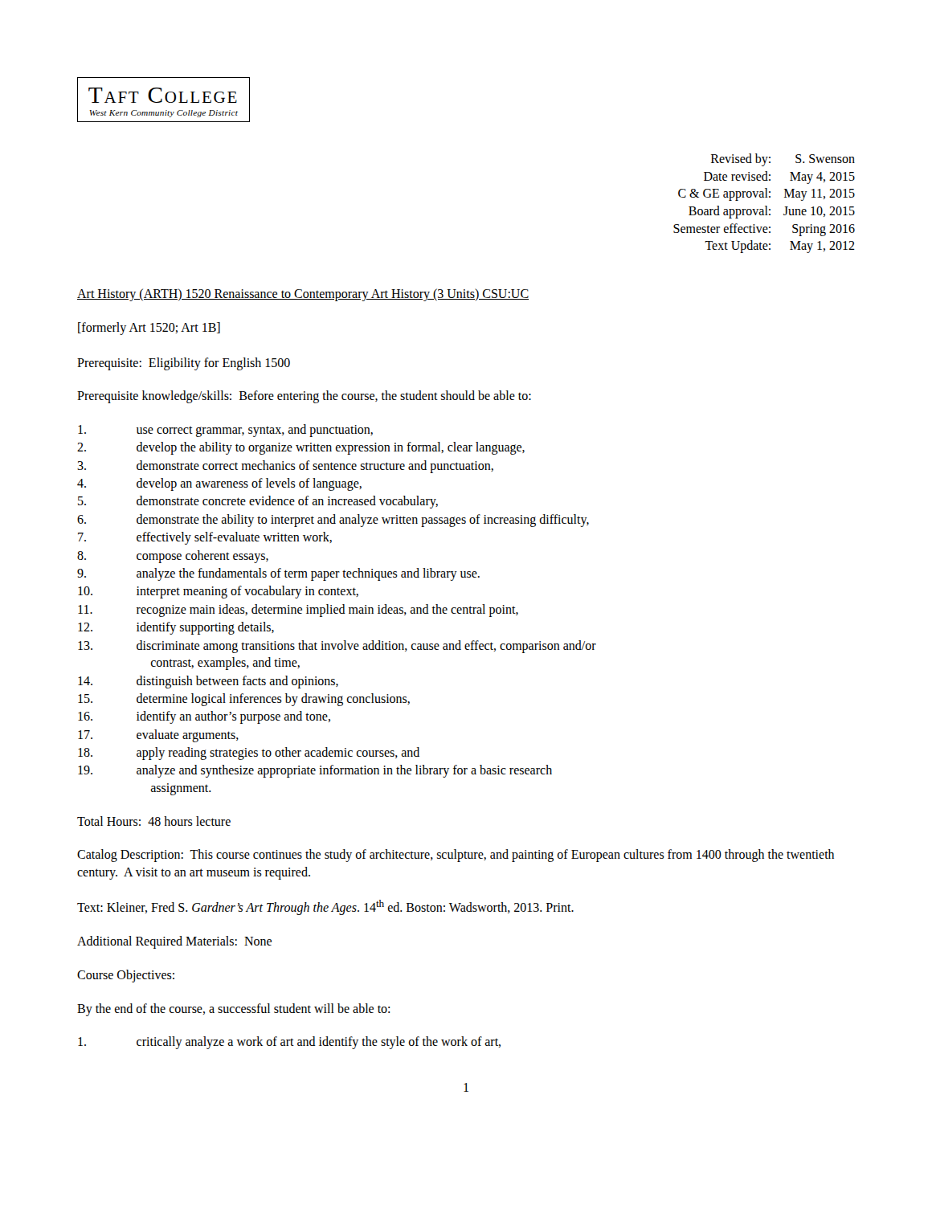Taft College
West Kern Community College District
| Revised by: | S. Swenson |
| Date revised: | May 4, 2015 |
| C & GE approval: | May 11, 2015 |
| Board approval: | June 10, 2015 |
| Semester effective: | Spring 2016 |
| Text Update: | May 1, 2012 |
Art History (ARTH) 1520 Renaissance to Contemporary Art History (3 Units) CSU:UC
[formerly Art 1520; Art 1B]
Prerequisite: Eligibility for English 1500
Prerequisite knowledge/skills: Before entering the course, the student should be able to:
1. use correct grammar, syntax, and punctuation,
2. develop the ability to organize written expression in formal, clear language,
3. demonstrate correct mechanics of sentence structure and punctuation,
4. develop an awareness of levels of language,
5. demonstrate concrete evidence of an increased vocabulary,
6. demonstrate the ability to interpret and analyze written passages of increasing difficulty,
7. effectively self-evaluate written work,
8. compose coherent essays,
9. analyze the fundamentals of term paper techniques and library use.
10. interpret meaning of vocabulary in context,
11. recognize main ideas, determine implied main ideas, and the central point,
12. identify supporting details,
13. discriminate among transitions that involve addition, cause and effect, comparison and/orcontrast, examples, and time,
14. distinguish between facts and opinions,
15. determine logical inferences by drawing conclusions,
16. identify an author’s purpose and tone,
17. evaluate arguments,
18. apply reading strategies to other academic courses, and
19. analyze and synthesize appropriate information in the library for a basic researchassignment.
Total Hours: 48 hours lecture
Catalog Description: This course continues the study of architecture, sculpture, and painting of European cultures from 1400 through the twentieth century. A visit to an art museum is required.
Text: Kleiner, Fred S. Gardner’s Art Through the Ages. 14th ed. Boston: Wadsworth, 2013. Print.
Additional Required Materials: None
Course Objectives:
By the end of the course, a successful student will be able to:
1. critically analyze a work of art and identify the style of the work of art,
1